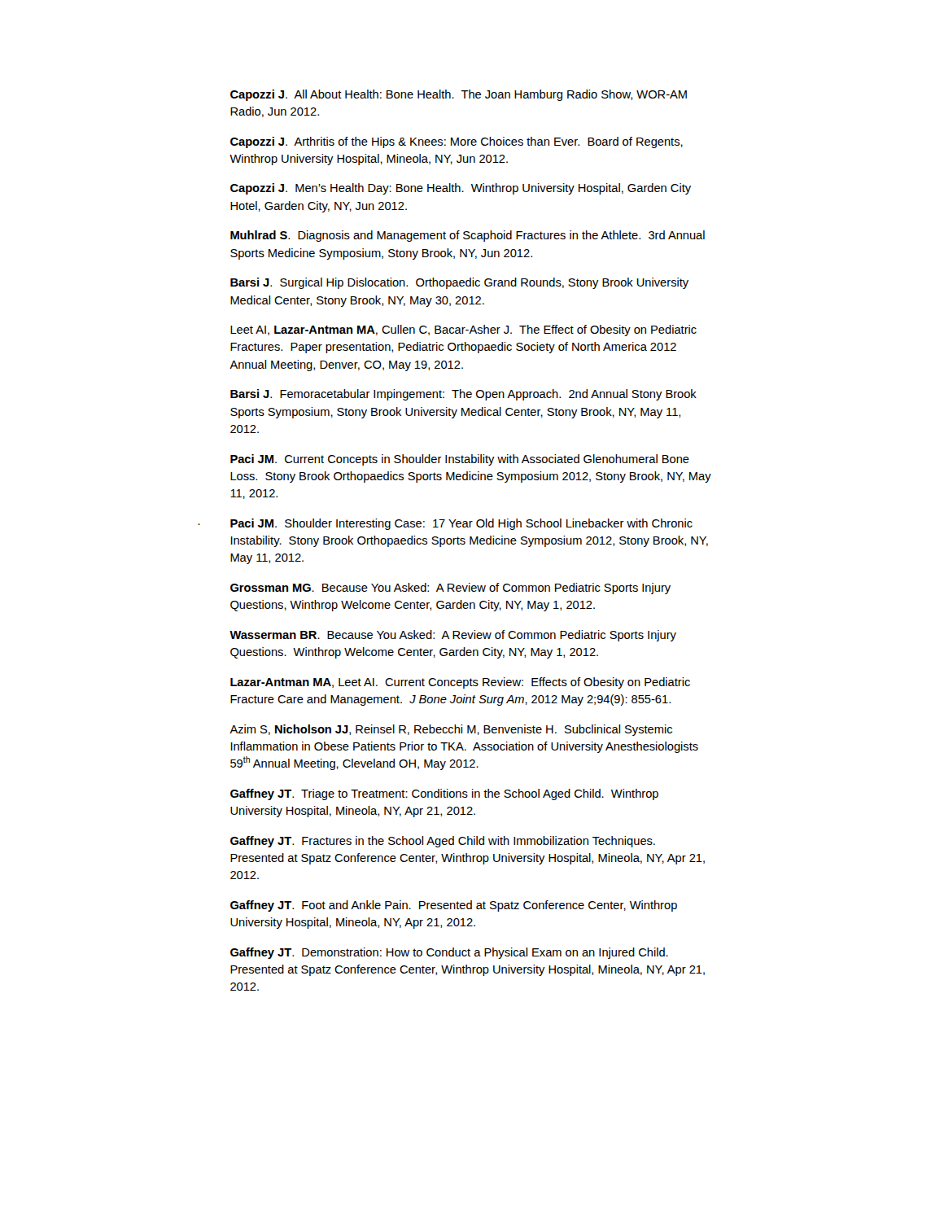Capozzi J. All About Health: Bone Health. The Joan Hamburg Radio Show, WOR-AM Radio, Jun 2012.
Capozzi J. Arthritis of the Hips & Knees: More Choices than Ever. Board of Regents, Winthrop University Hospital, Mineola, NY, Jun 2012.
Capozzi J. Men’s Health Day: Bone Health. Winthrop University Hospital, Garden City Hotel, Garden City, NY, Jun 2012.
Muhlrad S. Diagnosis and Management of Scaphoid Fractures in the Athlete. 3rd Annual Sports Medicine Symposium, Stony Brook, NY, Jun 2012.
Barsi J. Surgical Hip Dislocation. Orthopaedic Grand Rounds, Stony Brook University Medical Center, Stony Brook, NY, May 30, 2012.
Leet AI, Lazar-Antman MA, Cullen C, Bacar-Asher J. The Effect of Obesity on Pediatric Fractures. Paper presentation, Pediatric Orthopaedic Society of North America 2012 Annual Meeting, Denver, CO, May 19, 2012.
Barsi J. Femoracetabular Impingement: The Open Approach. 2nd Annual Stony Brook Sports Symposium, Stony Brook University Medical Center, Stony Brook, NY, May 11, 2012.
Paci JM. Current Concepts in Shoulder Instability with Associated Glenohumeral Bone Loss. Stony Brook Orthopaedics Sports Medicine Symposium 2012, Stony Brook, NY, May 11, 2012.
·
Paci JM. Shoulder Interesting Case: 17 Year Old High School Linebacker with Chronic Instability. Stony Brook Orthopaedics Sports Medicine Symposium 2012, Stony Brook, NY, May 11, 2012.
Grossman MG. Because You Asked: A Review of Common Pediatric Sports Injury Questions, Winthrop Welcome Center, Garden City, NY, May 1, 2012.
Wasserman BR. Because You Asked: A Review of Common Pediatric Sports Injury Questions. Winthrop Welcome Center, Garden City, NY, May 1, 2012.
Lazar-Antman MA, Leet AI. Current Concepts Review: Effects of Obesity on Pediatric Fracture Care and Management. J Bone Joint Surg Am, 2012 May 2;94(9): 855-61.
Azim S, Nicholson JJ, Reinsel R, Rebecchi M, Benveniste H. Subclinical Systemic Inflammation in Obese Patients Prior to TKA. Association of University Anesthesiologists 59th Annual Meeting, Cleveland OH, May 2012.
Gaffney JT. Triage to Treatment: Conditions in the School Aged Child. Winthrop University Hospital, Mineola, NY, Apr 21, 2012.
Gaffney JT. Fractures in the School Aged Child with Immobilization Techniques. Presented at Spatz Conference Center, Winthrop University Hospital, Mineola, NY, Apr 21, 2012.
Gaffney JT. Foot and Ankle Pain. Presented at Spatz Conference Center, Winthrop University Hospital, Mineola, NY, Apr 21, 2012.
Gaffney JT. Demonstration: How to Conduct a Physical Exam on an Injured Child. Presented at Spatz Conference Center, Winthrop University Hospital, Mineola, NY, Apr 21, 2012.